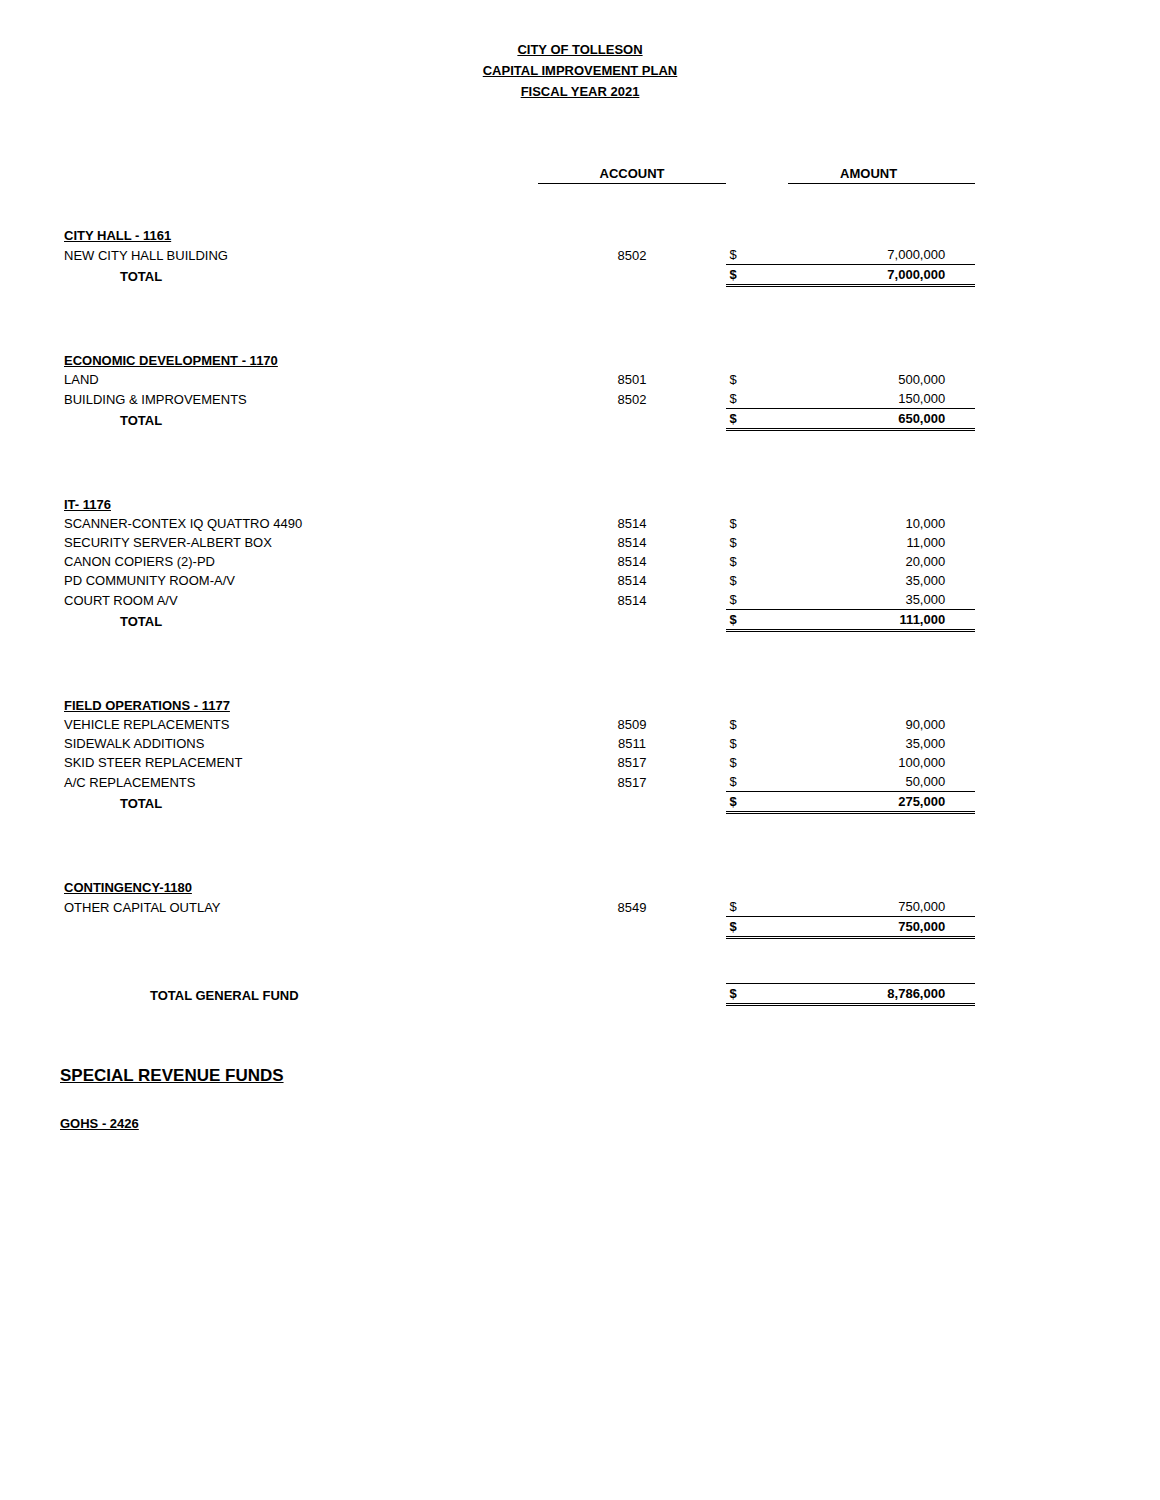CITY OF TOLLESON
CAPITAL IMPROVEMENT PLAN
FISCAL YEAR 2021
| | ACCOUNT | | AMOUNT | |
| CITY HALL - 1161 | |
| NEW CITY HALL BUILDING | 8502 | $ | 7,000,000 | |
| TOTAL | | $ | 7,000,000 | |
| ECONOMIC DEVELOPMENT - 1170 | |
| LAND | 8501 | $ | 500,000 | |
| BUILDING & IMPROVEMENTS | 8502 | $ | 150,000 | |
| TOTAL | | $ | 650,000 | |
| IT- 1176 | |
| SCANNER-CONTEX IQ QUATTRO 4490 | 8514 | $ | 10,000 | |
| SECURITY SERVER-ALBERT BOX | 8514 | $ | 11,000 | |
| CANON COPIERS (2)-PD | 8514 | $ | 20,000 | |
| PD COMMUNITY ROOM-A/V | 8514 | $ | 35,000 | |
| COURT ROOM A/V | 8514 | $ | 35,000 | |
| TOTAL | | $ | 111,000 | |
| FIELD OPERATIONS - 1177 | |
| VEHICLE REPLACEMENTS | 8509 | $ | 90,000 | |
| SIDEWALK ADDITIONS | 8511 | $ | 35,000 | |
| SKID STEER REPLACEMENT | 8517 | $ | 100,000 | |
| A/C REPLACEMENTS | 8517 | $ | 50,000 | |
| TOTAL | | $ | 275,000 | |
| CONTINGENCY-1180 | |
| OTHER CAPITAL OUTLAY | 8549 | $ | 750,000 | |
| | | $ | 750,000 | |
| TOTAL GENERAL FUND | | $ | 8,786,000 | |
SPECIAL REVENUE FUNDS
GOHS - 2426